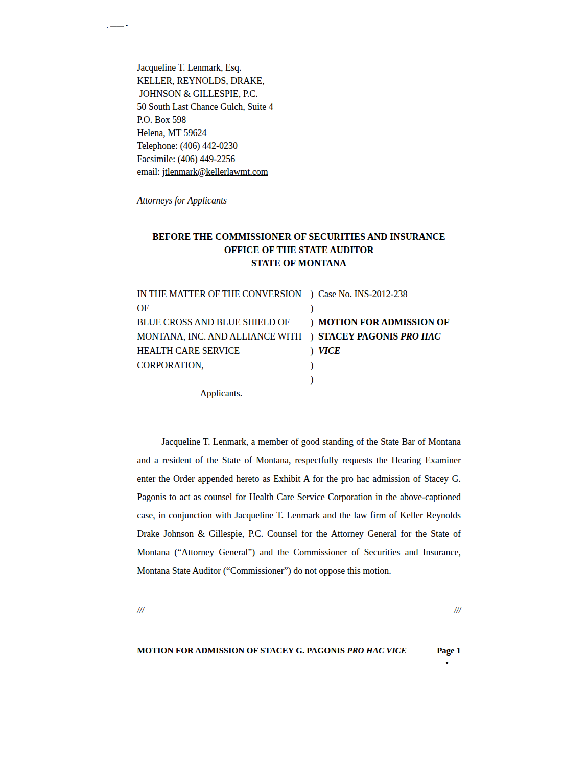․ —— •
Jacqueline T. Lenmark, Esq.
KELLER, REYNOLDS, DRAKE,
JOHNSON & GILLESPIE, P.C.
50 South Last Chance Gulch, Suite 4
P.O. Box 598
Helena, MT 59624
Telephone: (406) 442-0230
Facsimile: (406) 449-2256
email: jtlenmark@kellerlawmt.com
Attorneys for Applicants
BEFORE THE COMMISSIONER OF SECURITIES AND INSURANCE
OFFICE OF THE STATE AUDITOR
STATE OF MONTANA
| IN THE MATTER OF THE CONVERSION OF BLUE CROSS AND BLUE SHIELD OF MONTANA, INC. AND ALLIANCE WITH HEALTH CARE SERVICE CORPORATION, Applicants. | ) ) ) ) ) ) ) | Case No. INS-2012-238 MOTION FOR ADMISSION OF STACEY PAGONIS PRO HAC VICE |
Jacqueline T. Lenmark, a member of good standing of the State Bar of Montana and a resident of the State of Montana, respectfully requests the Hearing Examiner enter the Order appended hereto as Exhibit A for the pro hac admission of Stacey G. Pagonis to act as counsel for Health Care Service Corporation in the above-captioned case, in conjunction with Jacqueline T. Lenmark and the law firm of Keller Reynolds Drake Johnson & Gillespie, P.C. Counsel for the Attorney General for the State of Montana (“Attorney General”) and the Commissioner of Securities and Insurance, Montana State Auditor (“Commissioner”) do not oppose this motion.
/// ///
MOTION FOR ADMISSION OF STACEY G. PAGONIS PRO HAC VICE Page 1
•